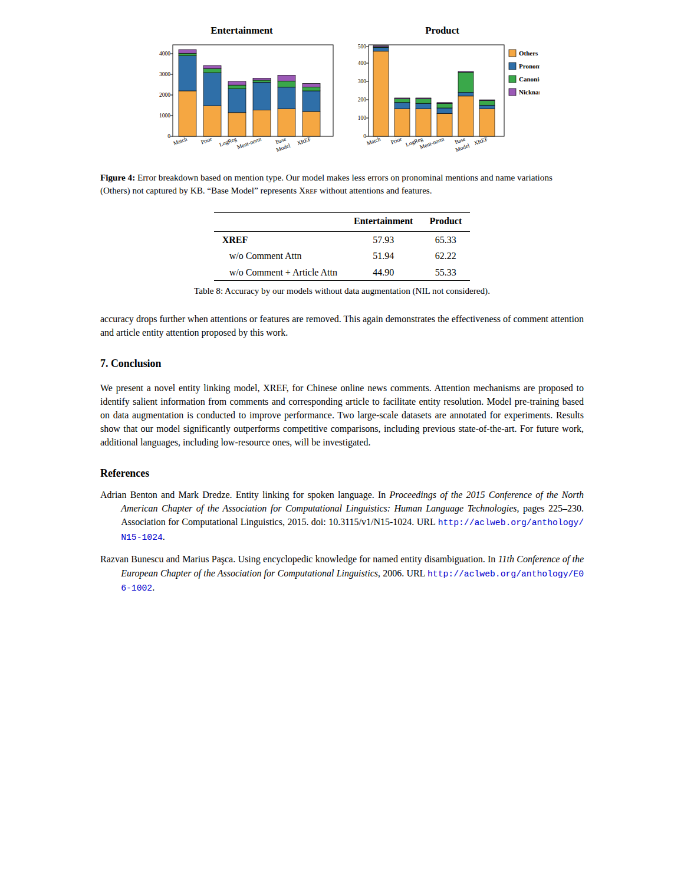Entertainment
0 1000 2000 3000 4000 Match Prior LogReg Ment-norm Base Model XREF
Product
0 100 200 300 400 500 Match Prior LogReg Ment-norm Base Model XREF Others Pronominal Canonical Nickname
Figure 4: Error breakdown based on mention type. Our model makes less errors on pronominal mentions and name variations (Others) not captured by KB. “Base Model” represents Xref without attentions and features.
| | Entertainment | Product |
| --- | --- | --- |
| XREF | 57.93 | 65.33 |
| w/o Comment Attn | 51.94 | 62.22 |
| w/o Comment + Article Attn | 44.90 | 55.33 |
Table 8: Accuracy by our models without data augmentation (NIL not considered).
accuracy drops further when attentions or features are removed. This again demonstrates the effectiveness of comment attention and article entity attention proposed by this work.
7. Conclusion
We present a novel entity linking model, XREF, for Chinese online news comments. Attention mechanisms are proposed to identify salient information from comments and corresponding article to facilitate entity resolution. Model pre-training based on data augmentation is conducted to improve performance. Two large-scale datasets are annotated for experiments. Results show that our model significantly outperforms competitive comparisons, including previous state-of-the-art. For future work, additional languages, including low-resource ones, will be investigated.
References
Adrian Benton and Mark Dredze. Entity linking for spoken language. In Proceedings of the 2015 Conference of the North American Chapter of the Association for Computational Linguistics: Human Language Technologies, pages 225–230. Association for Computational Linguistics, 2015. doi: 10.3115/v1/N15-1024. URL http://aclweb.org/anthology/N15-1024.
Razvan Bunescu and Marius Paşca. Using encyclopedic knowledge for named entity disambiguation. In 11th Conference of the European Chapter of the Association for Computational Linguistics, 2006. URL http://aclweb.org/anthology/E06-1002.